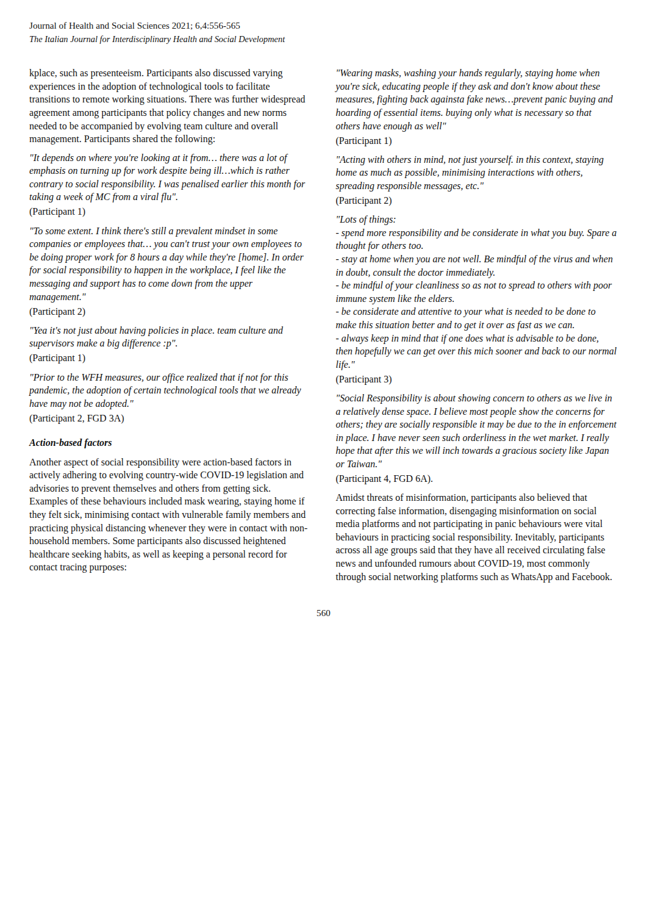Journal of Health and Social Sciences 2021; 6,4:556-565
The Italian Journal for Interdisciplinary Health and Social Development
kplace, such as presenteeism. Participants also discussed varying experiences in the adoption of technological tools to facilitate transitions to remote working situations. There was further widespread agreement among participants that policy changes and new norms needed to be accompanied by evolving team culture and overall management. Participants shared the following:
"It depends on where you're looking at it from… there was a lot of emphasis on turning up for work despite being ill…which is rather contrary to social responsibility. I was penalised earlier this month for taking a week of MC from a viral flu".
(Participant 1)
"To some extent. I think there's still a prevalent mindset in some companies or employees that… you can't trust your own employees to be doing proper work for 8 hours a day while they're [home]. In order for social responsibility to happen in the workplace, I feel like the messaging and support has to come down from the upper management."
(Participant 2)
"Yea it's not just about having policies in place. team culture and supervisors make a big difference :p".
(Participant 1)
"Prior to the WFH measures, our office realized that if not for this pandemic, the adoption of certain technological tools that we already have may not be adopted."
(Participant 2, FGD 3A)
Action-based factors
Another aspect of social responsibility were action-based factors in actively adhering to evolving country-wide COVID-19 legislation and advisories to prevent themselves and others from getting sick. Examples of these behaviours included mask wearing, staying home if they felt sick, minimising contact with vulnerable family members and practicing physical distancing whenever they were in contact with non-household members. Some participants also discussed heightened healthcare seeking habits, as well as keeping a personal record for contact tracing purposes:
"Wearing masks, washing your hands regularly, staying home when you're sick, educating people if they ask and don't know about these measures, fighting back againsta fake news…prevent panic buying and hoarding of essential items. buying only what is necessary so that others have enough as well"
(Participant 1)
"Acting with others in mind, not just yourself. in this context, staying home as much as possible, minimising interactions with others, spreading responsible messages, etc."
(Participant 2)
"Lots of things: - spend more responsibility and be considerate in what you buy. Spare a thought for others too. - stay at home when you are not well. Be mindful of the virus and when in doubt, consult the doctor immediately. - be mindful of your cleanliness so as not to spread to others with poor immune system like the elders. - be considerate and attentive to your what is needed to be done to make this situation better and to get it over as fast as we can. - always keep in mind that if one does what is advisable to be done, then hopefully we can get over this mich sooner and back to our normal life."
(Participant 3)
"Social Responsibility is about showing concern to others as we live in a relatively dense space. I believe most people show the concerns for others; they are socially responsible it may be due to the in enforcement in place. I have never seen such orderliness in the wet market. I really hope that after this we will inch towards a gracious society like Japan or Taiwan."
(Participant 4, FGD 6A).
Amidst threats of misinformation, participants also believed that correcting false information, disengaging misinformation on social media platforms and not participating in panic behaviours were vital behaviours in practicing social responsibility. Inevitably, participants across all age groups said that they have all received circulating false news and unfounded rumours about COVID-19, most commonly through social networking platforms such as WhatsApp and Facebook.
560